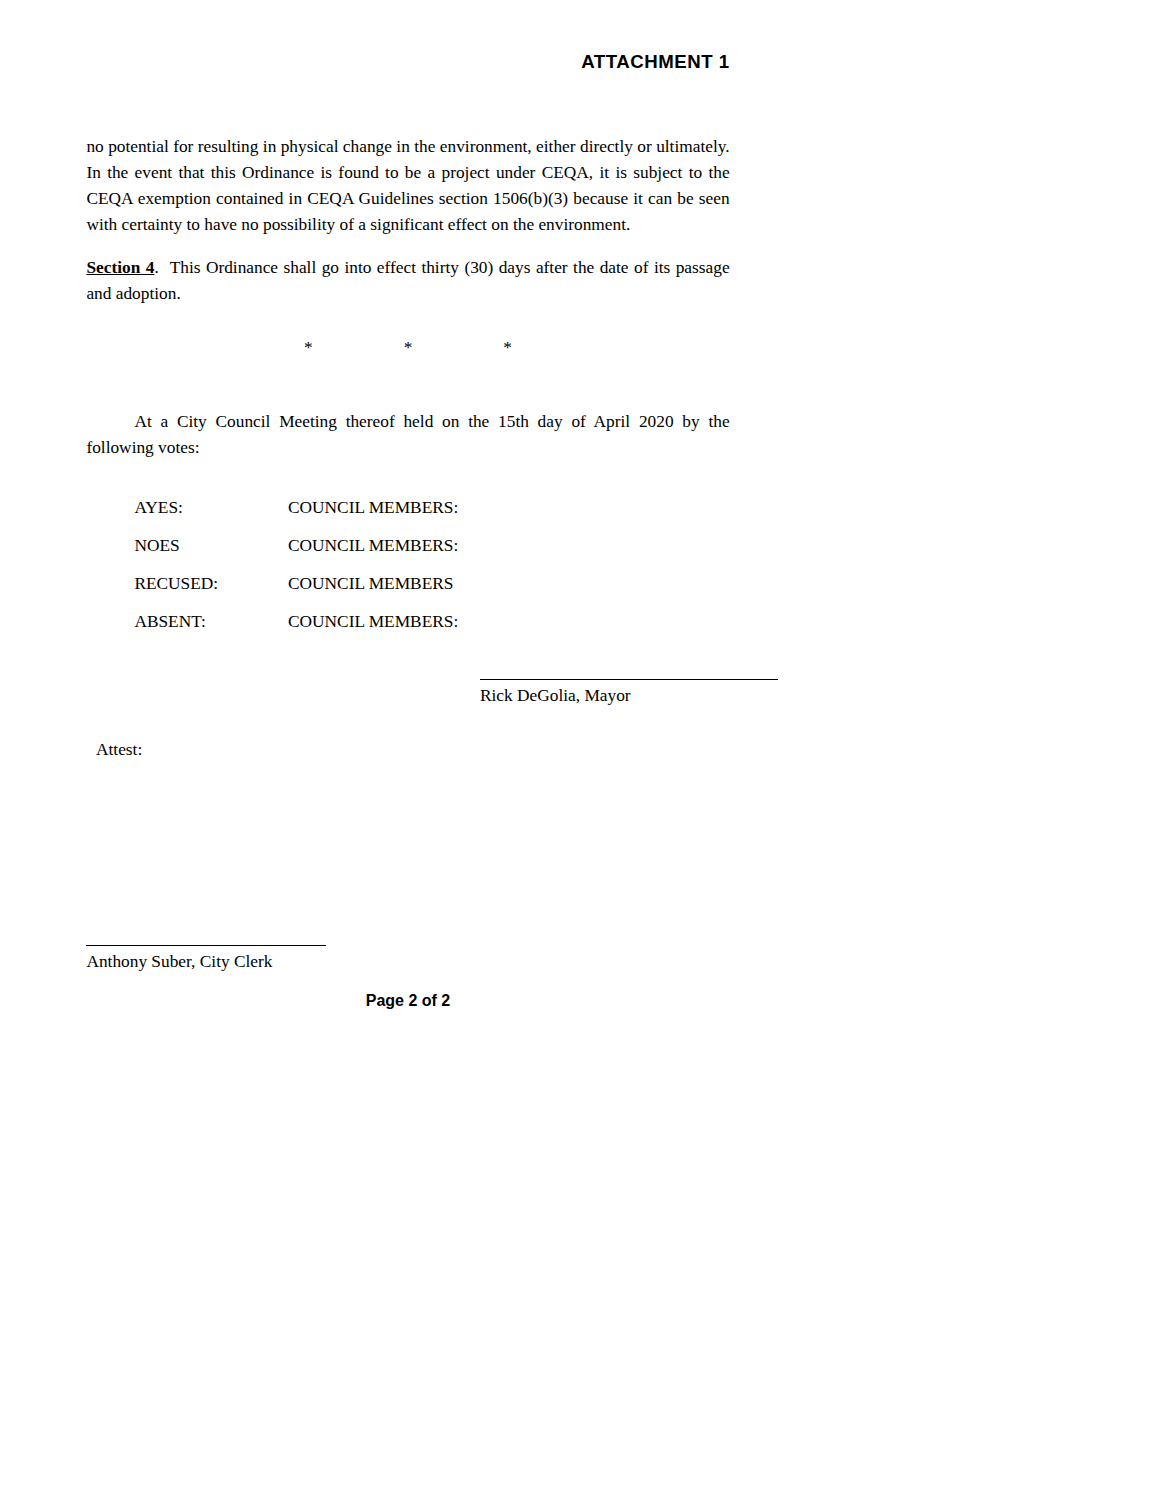ATTACHMENT 1
no potential for resulting in physical change in the environment, either directly or ultimately. In the event that this Ordinance is found to be a project under CEQA, it is subject to the CEQA exemption contained in CEQA Guidelines section 1506(b)(3) because it can be seen with certainty to have no possibility of a significant effect on the environment.
Section 4. This Ordinance shall go into effect thirty (30) days after the date of its passage and adoption.
* * *
At a City Council Meeting thereof held on the 15th day of April 2020 by the following votes:
| AYES: | COUNCIL MEMBERS: |
| NOES | COUNCIL MEMBERS: |
| RECUSED: | COUNCIL MEMBERS |
| ABSENT: | COUNCIL MEMBERS: |
Rick DeGolia, Mayor
Attest:
Anthony Suber, City Clerk
Page 2 of 2